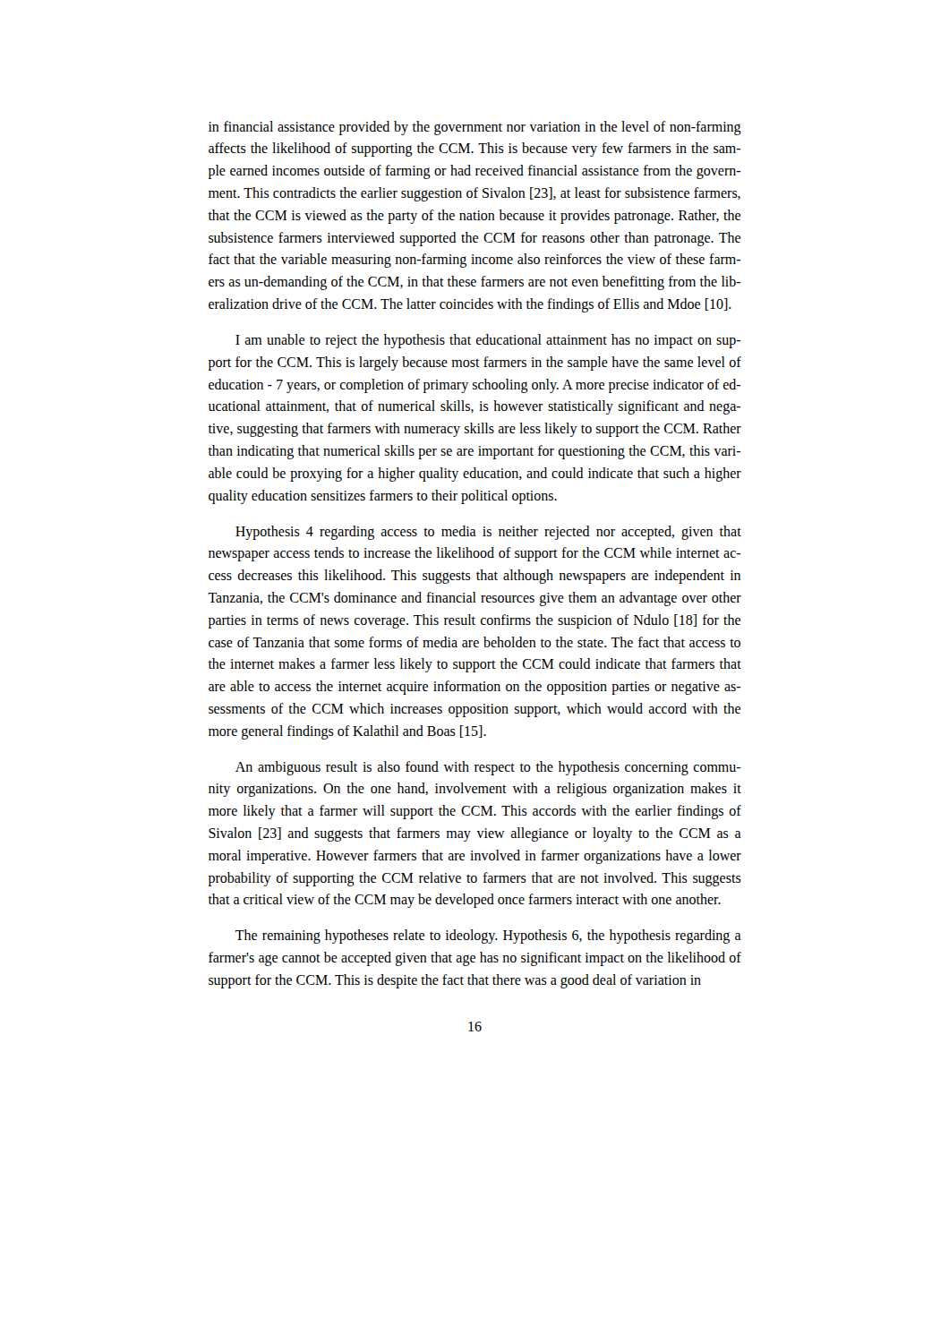in financial assistance provided by the government nor variation in the level of non-farming affects the likelihood of supporting the CCM. This is because very few farmers in the sample earned incomes outside of farming or had received financial assistance from the government. This contradicts the earlier suggestion of Sivalon [23], at least for subsistence farmers, that the CCM is viewed as the party of the nation because it provides patronage. Rather, the subsistence farmers interviewed supported the CCM for reasons other than patronage. The fact that the variable measuring non-farming income also reinforces the view of these farmers as un-demanding of the CCM, in that these farmers are not even benefitting from the liberalization drive of the CCM. The latter coincides with the findings of Ellis and Mdoe [10].
I am unable to reject the hypothesis that educational attainment has no impact on support for the CCM. This is largely because most farmers in the sample have the same level of education - 7 years, or completion of primary schooling only. A more precise indicator of educational attainment, that of numerical skills, is however statistically significant and negative, suggesting that farmers with numeracy skills are less likely to support the CCM. Rather than indicating that numerical skills per se are important for questioning the CCM, this variable could be proxying for a higher quality education, and could indicate that such a higher quality education sensitizes farmers to their political options.
Hypothesis 4 regarding access to media is neither rejected nor accepted, given that newspaper access tends to increase the likelihood of support for the CCM while internet access decreases this likelihood. This suggests that although newspapers are independent in Tanzania, the CCM's dominance and financial resources give them an advantage over other parties in terms of news coverage. This result confirms the suspicion of Ndulo [18] for the case of Tanzania that some forms of media are beholden to the state. The fact that access to the internet makes a farmer less likely to support the CCM could indicate that farmers that are able to access the internet acquire information on the opposition parties or negative assessments of the CCM which increases opposition support, which would accord with the more general findings of Kalathil and Boas [15].
An ambiguous result is also found with respect to the hypothesis concerning community organizations. On the one hand, involvement with a religious organization makes it more likely that a farmer will support the CCM. This accords with the earlier findings of Sivalon [23] and suggests that farmers may view allegiance or loyalty to the CCM as a moral imperative. However farmers that are involved in farmer organizations have a lower probability of supporting the CCM relative to farmers that are not involved. This suggests that a critical view of the CCM may be developed once farmers interact with one another.
The remaining hypotheses relate to ideology. Hypothesis 6, the hypothesis regarding a farmer's age cannot be accepted given that age has no significant impact on the likelihood of support for the CCM. This is despite the fact that there was a good deal of variation in
16